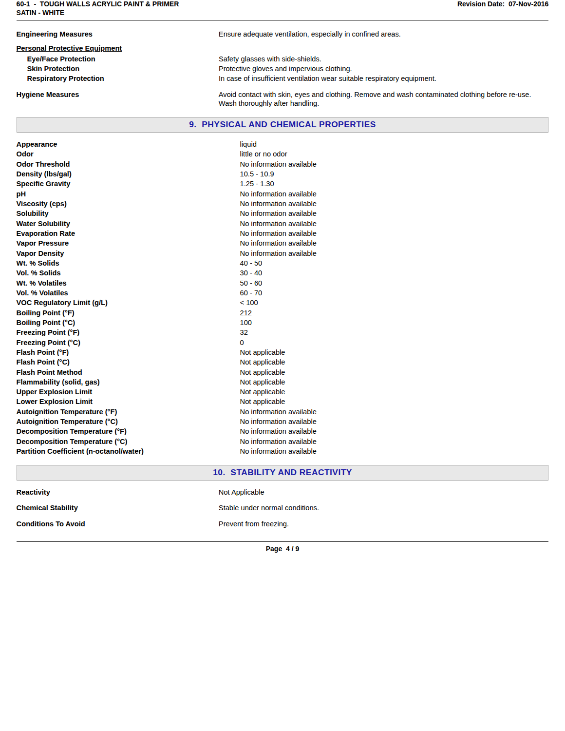60-1 - TOUGH WALLS ACRYLIC PAINT & PRIMER
SATIN - WHITE
Revision Date: 07-Nov-2016
| Engineering Measures | Ensure adequate ventilation, especially in confined areas. |
Personal Protective Equipment
| Eye/Face Protection | Safety glasses with side-shields. |
| Skin Protection | Protective gloves and impervious clothing. |
| Respiratory Protection | In case of insufficient ventilation wear suitable respiratory equipment. |
| Hygiene Measures | Avoid contact with skin, eyes and clothing. Remove and wash contaminated clothing before re-use. Wash thoroughly after handling. |
9. PHYSICAL AND CHEMICAL PROPERTIES
| Appearance | liquid |
| Odor | little or no odor |
| Odor Threshold | No information available |
| Density (lbs/gal) | 10.5 - 10.9 |
| Specific Gravity | 1.25 - 1.30 |
| pH | No information available |
| Viscosity (cps) | No information available |
| Solubility | No information available |
| Water Solubility | No information available |
| Evaporation Rate | No information available |
| Vapor Pressure | No information available |
| Vapor Density | No information available |
| Wt. % Solids | 40 - 50 |
| Vol. % Solids | 30 - 40 |
| Wt. % Volatiles | 50 - 60 |
| Vol. % Volatiles | 60 - 70 |
| VOC Regulatory Limit (g/L) | < 100 |
| Boiling Point (°F) | 212 |
| Boiling Point (°C) | 100 |
| Freezing Point (°F) | 32 |
| Freezing Point (°C) | 0 |
| Flash Point (°F) | Not applicable |
| Flash Point (°C) | Not applicable |
| Flash Point Method | Not applicable |
| Flammability (solid, gas) | Not applicable |
| Upper Explosion Limit | Not applicable |
| Lower Explosion Limit | Not applicable |
| Autoignition Temperature (°F) | No information available |
| Autoignition Temperature (°C) | No information available |
| Decomposition Temperature (°F) | No information available |
| Decomposition Temperature (°C) | No information available |
| Partition Coefficient (n-octanol/water) | No information available |
10. STABILITY AND REACTIVITY
| Reactivity | Not Applicable |
| Chemical Stability | Stable under normal conditions. |
| Conditions To Avoid | Prevent from freezing. |
Page 4 / 9